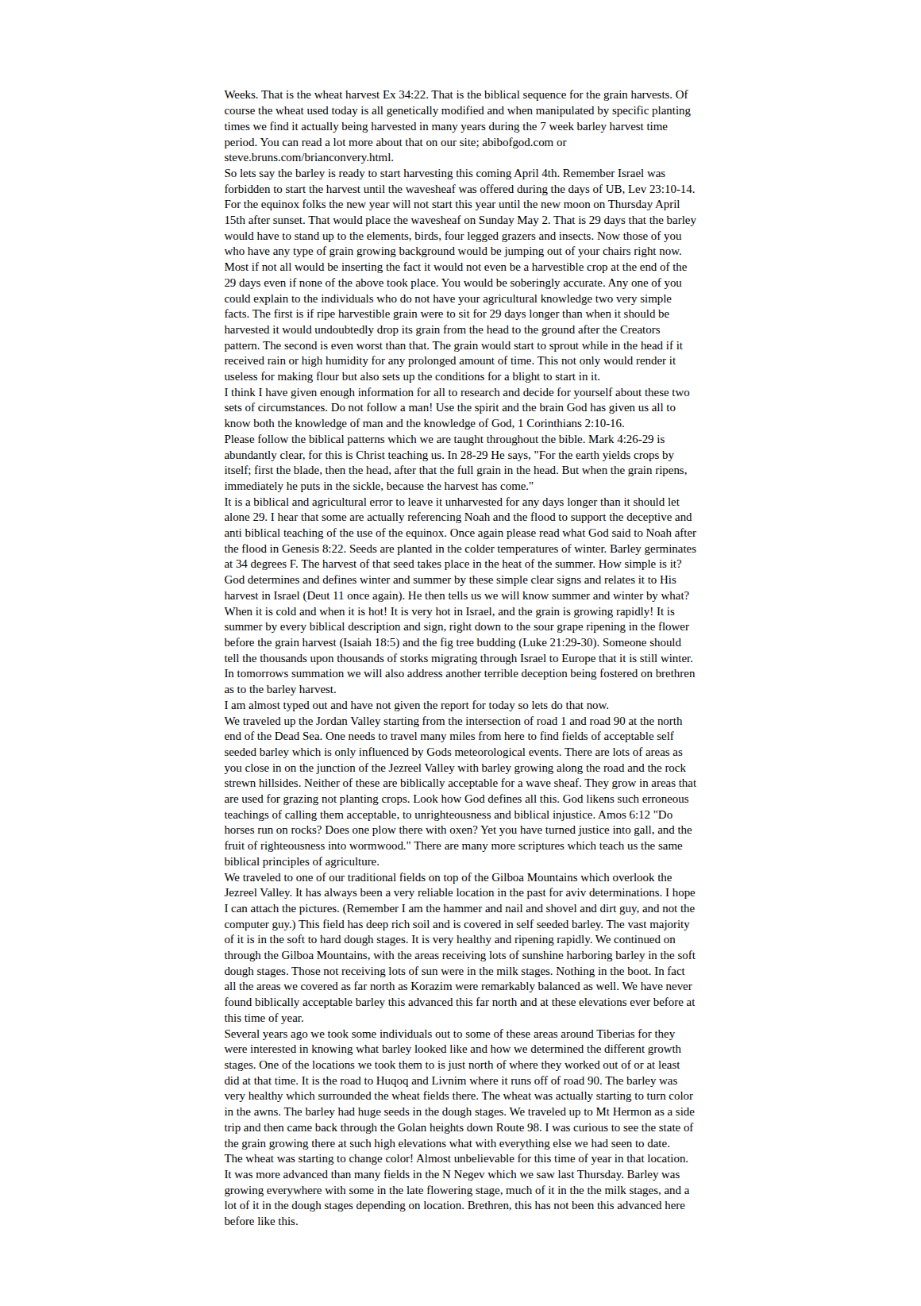Weeks. That is the wheat harvest Ex 34:22. That is the biblical sequence for the grain harvests. Of course the wheat used today is all genetically modified and when manipulated by specific planting times we find it actually being harvested in many years during the 7 week barley harvest time period. You can read a lot more about that on our site; abibofgod.com or steve.bruns.com/brianconvery.html.
So lets say the barley is ready to start harvesting this coming April 4th. Remember Israel was forbidden to start the harvest until the wavesheaf was offered during the days of UB, Lev 23:10-14. For the equinox folks the new year will not start this year until the new moon on Thursday April 15th after sunset. That would place the wavesheaf on Sunday May 2. That is 29 days that the barley would have to stand up to the elements, birds, four legged grazers and insects. Now those of you who have any type of grain growing background would be jumping out of your chairs right now. Most if not all would be inserting the fact it would not even be a harvestible crop at the end of the 29 days even if none of the above took place. You would be soberingly accurate. Any one of you could explain to the individuals who do not have your agricultural knowledge two very simple facts. The first is if ripe harvestible grain were to sit for 29 days longer than when it should be harvested it would undoubtedly drop its grain from the head to the ground after the Creators pattern. The second is even worst than that. The grain would start to sprout while in the head if it received rain or high humidity for any prolonged amount of time. This not only would render it useless for making flour but also sets up the conditions for a blight to start in it.
I think I have given enough information for all to research and decide for yourself about these two sets of circumstances. Do not follow a man! Use the spirit and the brain God has given us all to know both the knowledge of man and the knowledge of God, 1 Corinthians 2:10-16.
Please follow the biblical patterns which we are taught throughout the bible. Mark 4:26-29 is abundantly clear, for this is Christ teaching us. In 28-29 He says, "For the earth yields crops by itself; first the blade, then the head, after that the full grain in the head. But when the grain ripens, immediately he puts in the sickle, because the harvest has come."
It is a biblical and agricultural error to leave it unharvested for any days longer than it should let alone 29. I hear that some are actually referencing Noah and the flood to support the deceptive and anti biblical teaching of the use of the equinox. Once again please read what God said to Noah after the flood in Genesis 8:22. Seeds are planted in the colder temperatures of winter. Barley germinates at 34 degrees F. The harvest of that seed takes place in the heat of the summer. How simple is it? God determines and defines winter and summer by these simple clear signs and relates it to His harvest in Israel (Deut 11 once again). He then tells us we will know summer and winter by what? When it is cold and when it is hot! It is very hot in Israel, and the grain is growing rapidly! It is summer by every biblical description and sign, right down to the sour grape ripening in the flower before the grain harvest (Isaiah 18:5) and the fig tree budding (Luke 21:29-30). Someone should tell the thousands upon thousands of storks migrating through Israel to Europe that it is still winter.
In tomorrows summation we will also address another terrible deception being fostered on brethren as to the barley harvest.
I am almost typed out and have not given the report for today so lets do that now.
We traveled up the Jordan Valley starting from the intersection of road 1 and road 90 at the north end of the Dead Sea. One needs to travel many miles from here to find fields of acceptable self seeded barley which is only influenced by Gods meteorological events. There are lots of areas as you close in on the junction of the Jezreel Valley with barley growing along the road and the rock strewn hillsides. Neither of these are biblically acceptable for a wave sheaf. They grow in areas that are used for grazing not planting crops. Look how God defines all this. God likens such erroneous teachings of calling them acceptable, to unrighteousness and biblical injustice. Amos 6:12 "Do horses run on rocks? Does one plow there with oxen? Yet you have turned justice into gall, and the fruit of righteousness into wormwood." There are many more scriptures which teach us the same biblical principles of agriculture.
We traveled to one of our traditional fields on top of the Gilboa Mountains which overlook the Jezreel Valley. It has always been a very reliable location in the past for aviv determinations. I hope I can attach the pictures. (Remember I am the hammer and nail and shovel and dirt guy, and not the computer guy.) This field has deep rich soil and is covered in self seeded barley. The vast majority of it is in the soft to hard dough stages. It is very healthy and ripening rapidly. We continued on through the Gilboa Mountains, with the areas receiving lots of sunshine harboring barley in the soft dough stages. Those not receiving lots of sun were in the milk stages. Nothing in the boot. In fact all the areas we covered as far north as Korazim were remarkably balanced as well. We have never found biblically acceptable barley this advanced this far north and at these elevations ever before at this time of year.
Several years ago we took some individuals out to some of these areas around Tiberias for they were interested in knowing what barley looked like and how we determined the different growth stages. One of the locations we took them to is just north of where they worked out of or at least did at that time. It is the road to Huqoq and Livnim where it runs off of road 90. The barley was very healthy which surrounded the wheat fields there. The wheat was actually starting to turn color in the awns. The barley had huge seeds in the dough stages. We traveled up to Mt Hermon as a side trip and then came back through the Golan heights down Route 98. I was curious to see the state of the grain growing there at such high elevations what with everything else we had seen to date.
The wheat was starting to change color! Almost unbelievable for this time of year in that location. It was more advanced than many fields in the N Negev which we saw last Thursday. Barley was growing everywhere with some in the late flowering stage, much of it in the the milk stages, and a lot of it in the dough stages depending on location. Brethren, this has not been this advanced here before like this.